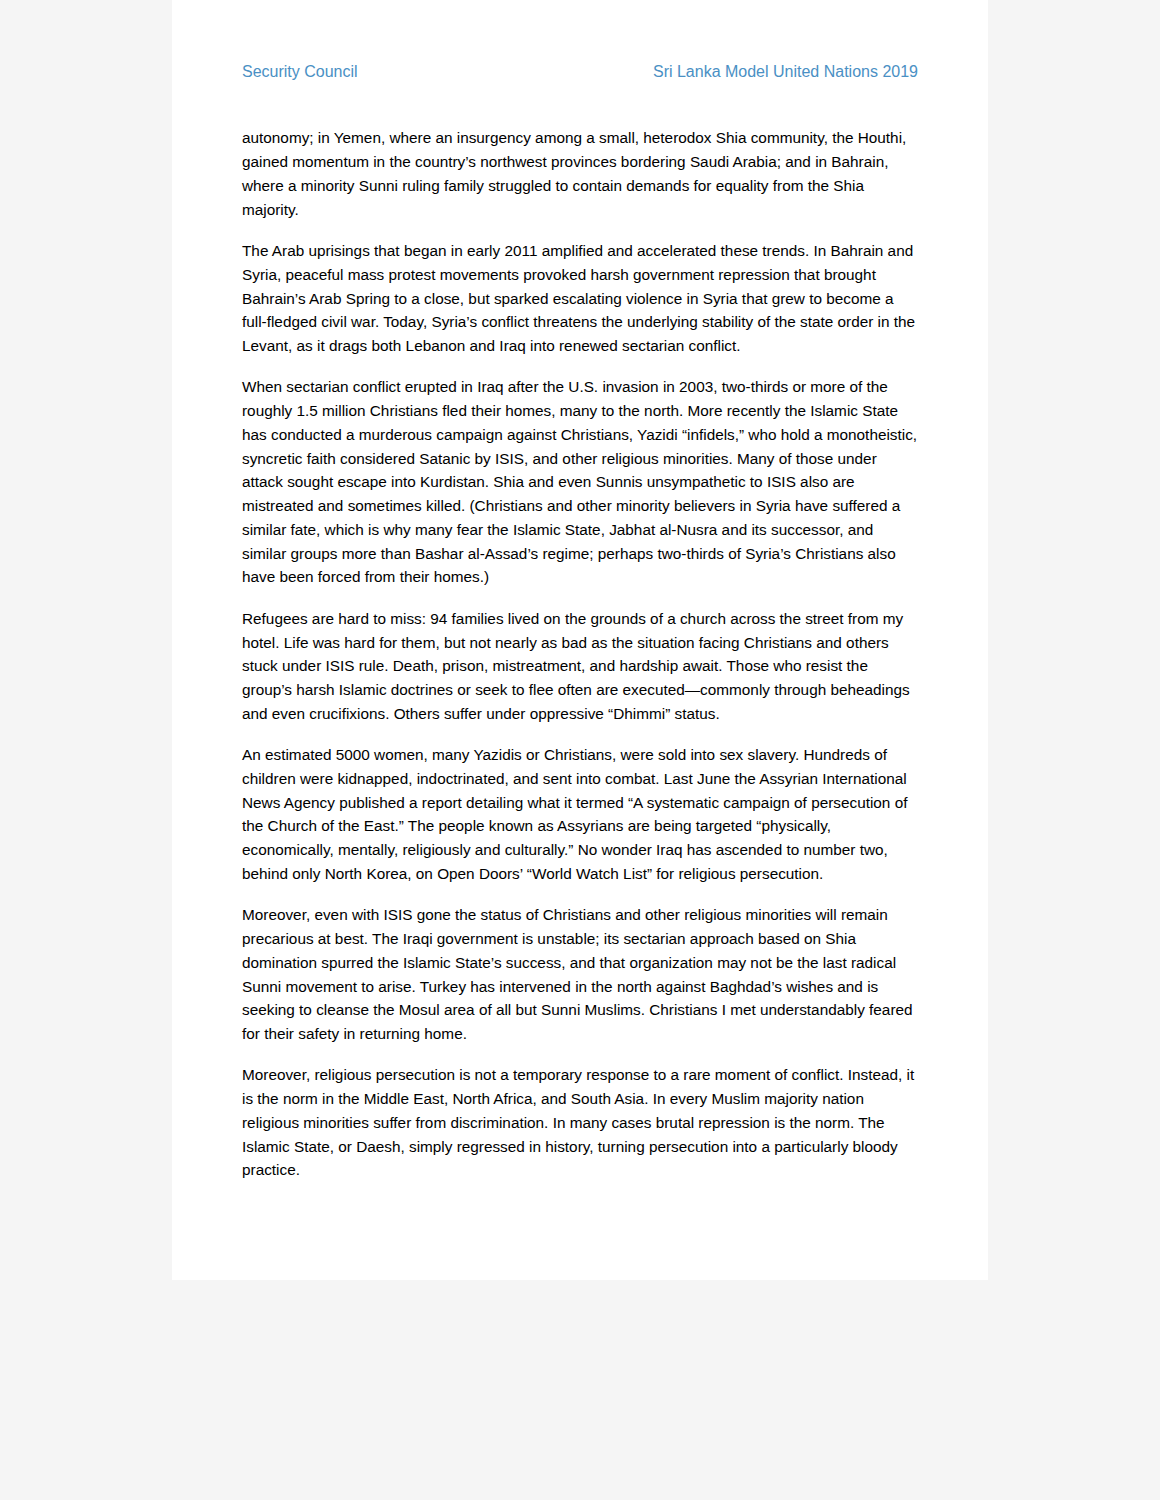Security Council
Sri Lanka Model United Nations 2019
autonomy; in Yemen, where an insurgency among a small, heterodox Shia community, the Houthi, gained momentum in the country’s northwest provinces bordering Saudi Arabia; and in Bahrain, where a minority Sunni ruling family struggled to contain demands for equality from the Shia majority.
The Arab uprisings that began in early 2011 amplified and accelerated these trends. In Bahrain and Syria, peaceful mass protest movements provoked harsh government repression that brought Bahrain’s Arab Spring to a close, but sparked escalating violence in Syria that grew to become a full-fledged civil war. Today, Syria’s conflict threatens the underlying stability of the state order in the Levant, as it drags both Lebanon and Iraq into renewed sectarian conflict.
When sectarian conflict erupted in Iraq after the U.S. invasion in 2003, two-thirds or more of the roughly 1.5 million Christians fled their homes, many to the north. More recently the Islamic State has conducted a murderous campaign against Christians, Yazidi “infidels,” who hold a monotheistic, syncretic faith considered Satanic by ISIS, and other religious minorities. Many of those under attack sought escape into Kurdistan. Shia and even Sunnis unsympathetic to ISIS also are mistreated and sometimes killed. (Christians and other minority believers in Syria have suffered a similar fate, which is why many fear the Islamic State, Jabhat al-Nusra and its successor, and similar groups more than Bashar al-Assad’s regime; perhaps two-thirds of Syria’s Christians also have been forced from their homes.)
Refugees are hard to miss: 94 families lived on the grounds of a church across the street from my hotel. Life was hard for them, but not nearly as bad as the situation facing Christians and others stuck under ISIS rule. Death, prison, mistreatment, and hardship await. Those who resist the group’s harsh Islamic doctrines or seek to flee often are executed—commonly through beheadings and even crucifixions. Others suffer under oppressive “Dhimmi” status.
An estimated 5000 women, many Yazidis or Christians, were sold into sex slavery. Hundreds of children were kidnapped, indoctrinated, and sent into combat. Last June the Assyrian International News Agency published a report detailing what it termed “A systematic campaign of persecution of the Church of the East.” The people known as Assyrians are being targeted “physically, economically, mentally, religiously and culturally.” No wonder Iraq has ascended to number two, behind only North Korea, on Open Doors’ “World Watch List” for religious persecution.
Moreover, even with ISIS gone the status of Christians and other religious minorities will remain precarious at best. The Iraqi government is unstable; its sectarian approach based on Shia domination spurred the Islamic State’s success, and that organization may not be the last radical Sunni movement to arise. Turkey has intervened in the north against Baghdad’s wishes and is seeking to cleanse the Mosul area of all but Sunni Muslims. Christians I met understandably feared for their safety in returning home.
Moreover, religious persecution is not a temporary response to a rare moment of conflict. Instead, it is the norm in the Middle East, North Africa, and South Asia. In every Muslim majority nation religious minorities suffer from discrimination. In many cases brutal repression is the norm. The Islamic State, or Daesh, simply regressed in history, turning persecution into a particularly bloody practice.